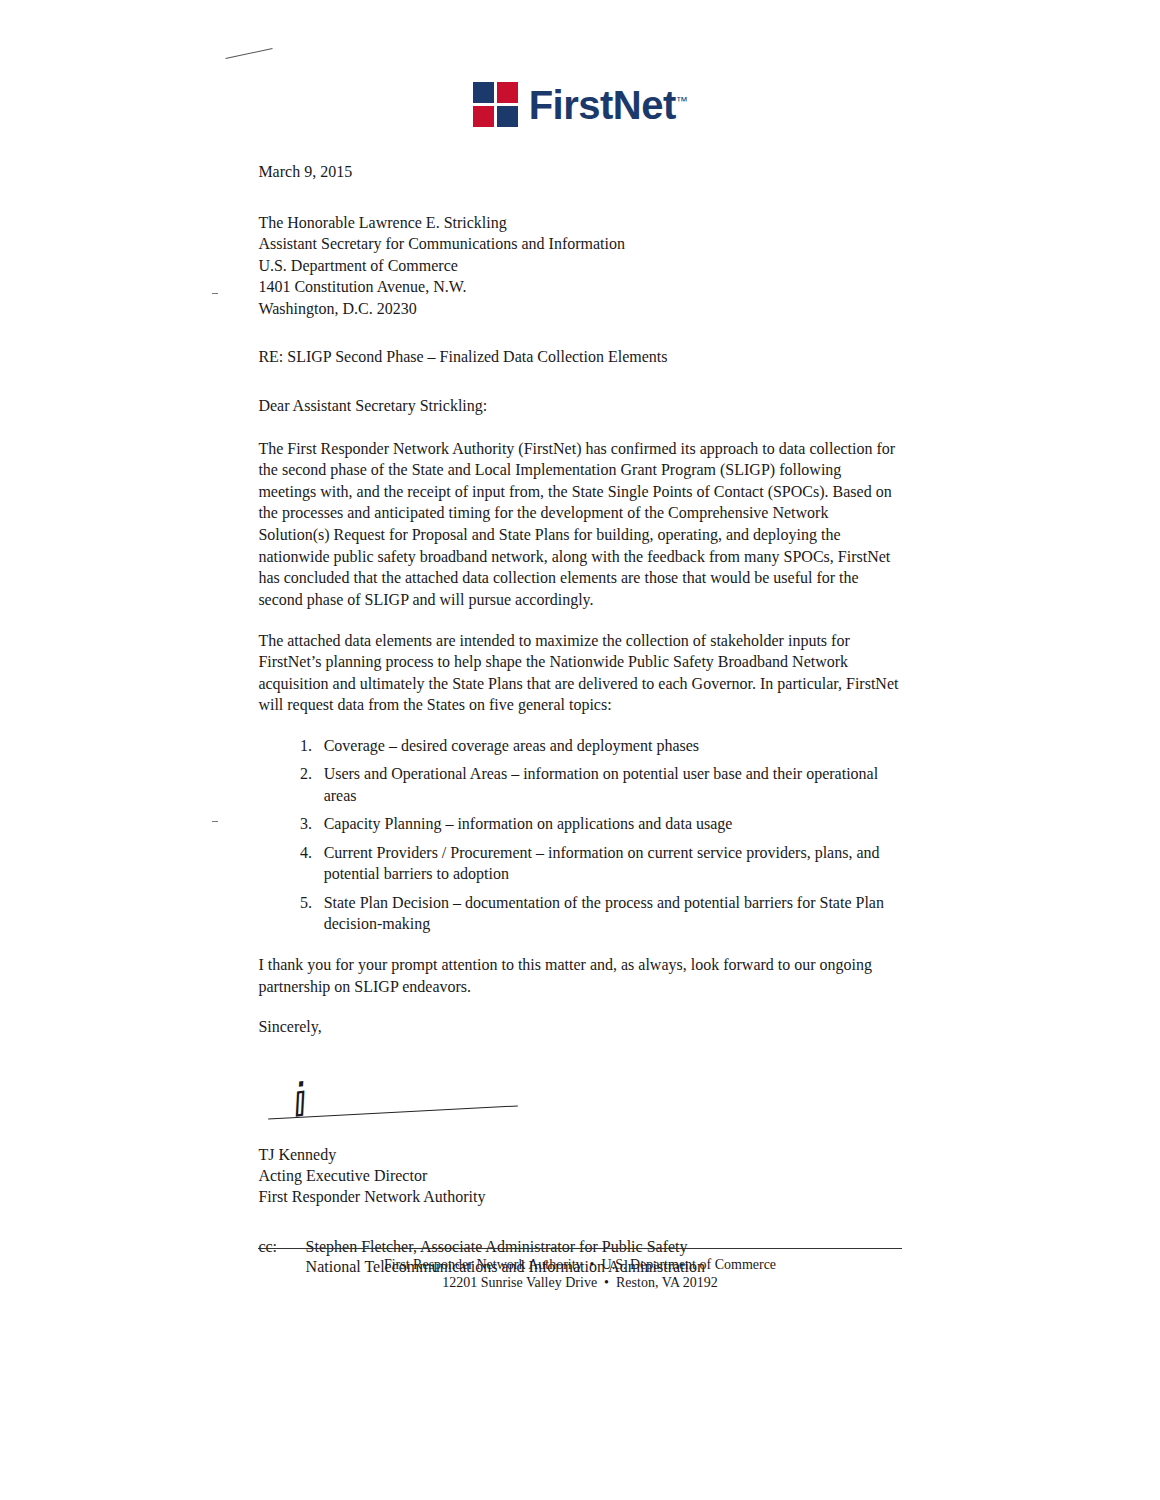FirstNet™
March 9, 2015
The Honorable Lawrence E. Strickling
Assistant Secretary for Communications and Information
U.S. Department of Commerce
1401 Constitution Avenue, N.W.
Washington, D.C. 20230
RE: SLIGP Second Phase – Finalized Data Collection Elements
Dear Assistant Secretary Strickling:
The First Responder Network Authority (FirstNet) has confirmed its approach to data collection for the second phase of the State and Local Implementation Grant Program (SLIGP) following meetings with, and the receipt of input from, the State Single Points of Contact (SPOCs). Based on the processes and anticipated timing for the development of the Comprehensive Network Solution(s) Request for Proposal and State Plans for building, operating, and deploying the nationwide public safety broadband network, along with the feedback from many SPOCs, FirstNet has concluded that the attached data collection elements are those that would be useful for the second phase of SLIGP and will pursue accordingly.
The attached data elements are intended to maximize the collection of stakeholder inputs for FirstNet’s planning process to help shape the Nationwide Public Safety Broadband Network acquisition and ultimately the State Plans that are delivered to each Governor. In particular, FirstNet will request data from the States on five general topics:
Coverage – desired coverage areas and deployment phases
Users and Operational Areas – information on potential user base and their operational areas
Capacity Planning – information on applications and data usage
Current Providers / Procurement – information on current service providers, plans, and potential barriers to adoption
State Plan Decision – documentation of the process and potential barriers for State Plan decision-making
I thank you for your prompt attention to this matter and, as always, look forward to our ongoing partnership on SLIGP endeavors.
Sincerely,
ⅈ
TJ Kennedy
Acting Executive Director
First Responder Network Authority
cc:
Stephen Fletcher, Associate Administrator for Public Safety
National Telecommunications and Information Administration
First Responder Network Authority • U.S. Department of Commerce
12201 Sunrise Valley Drive • Reston, VA 20192